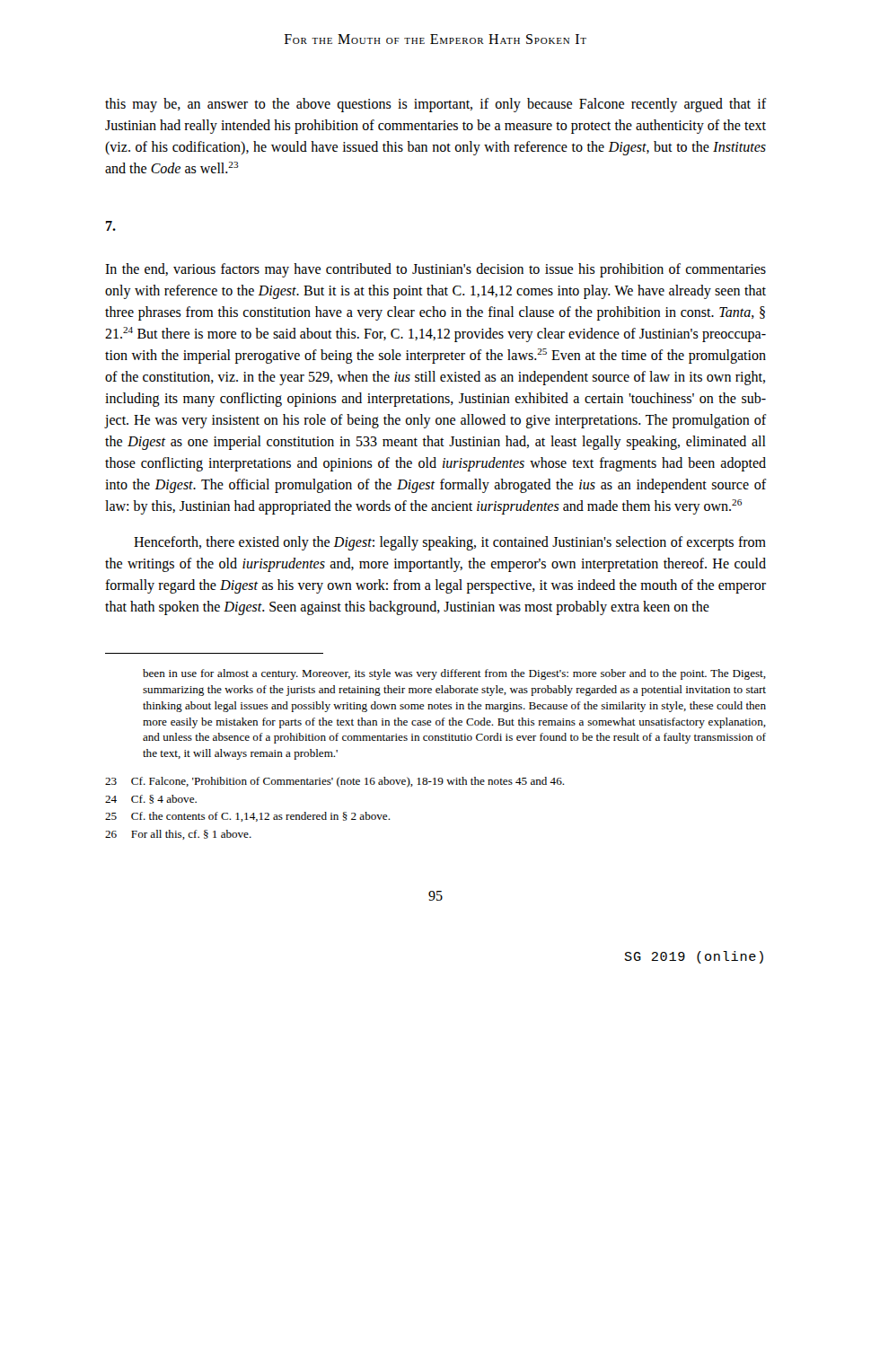For the Mouth of the Emperor Hath Spoken It
this may be, an answer to the above questions is important, if only because Falcone recently argued that if Justinian had really intended his prohibition of commentaries to be a measure to protect the authenticity of the text (viz. of his codification), he would have issued this ban not only with reference to the Digest, but to the Institutes and the Code as well.23
7.
In the end, various factors may have contributed to Justinian's decision to issue his prohibition of commentaries only with reference to the Digest. But it is at this point that C. 1,14,12 comes into play. We have already seen that three phrases from this constitution have a very clear echo in the final clause of the prohibition in const. Tanta, § 21.24 But there is more to be said about this. For, C. 1,14,12 provides very clear evidence of Justinian's preoccupation with the imperial prerogative of being the sole interpreter of the laws.25 Even at the time of the promulgation of the constitution, viz. in the year 529, when the ius still existed as an independent source of law in its own right, including its many conflicting opinions and interpretations, Justinian exhibited a certain 'touchiness' on the subject. He was very insistent on his role of being the only one allowed to give interpretations. The promulgation of the Digest as one imperial constitution in 533 meant that Justinian had, at least legally speaking, eliminated all those conflicting interpretations and opinions of the old iurisprudentes whose text fragments had been adopted into the Digest. The official promulgation of the Digest formally abrogated the ius as an independent source of law: by this, Justinian had appropriated the words of the ancient iurisprudentes and made them his very own.26
Henceforth, there existed only the Digest: legally speaking, it contained Justinian's selection of excerpts from the writings of the old iurisprudentes and, more importantly, the emperor's own interpretation thereof. He could formally regard the Digest as his very own work: from a legal perspective, it was indeed the mouth of the emperor that hath spoken the Digest. Seen against this background, Justinian was most probably extra keen on the
been in use for almost a century. Moreover, its style was very different from the Digest's: more sober and to the point. The Digest, summarizing the works of the jurists and retaining their more elaborate style, was probably regarded as a potential invitation to start thinking about legal issues and possibly writing down some notes in the margins. Because of the similarity in style, these could then more easily be mistaken for parts of the text than in the case of the Code. But this remains a somewhat unsatisfactory explanation, and unless the absence of a prohibition of commentaries in constitutio Cordi is ever found to be the result of a faulty transmission of the text, it will always remain a problem.'
23 Cf. Falcone, 'Prohibition of Commentaries' (note 16 above), 18-19 with the notes 45 and 46.
24 Cf. § 4 above.
25 Cf. the contents of C. 1,14,12 as rendered in § 2 above.
26 For all this, cf. § 1 above.
95
SG 2019 (online)